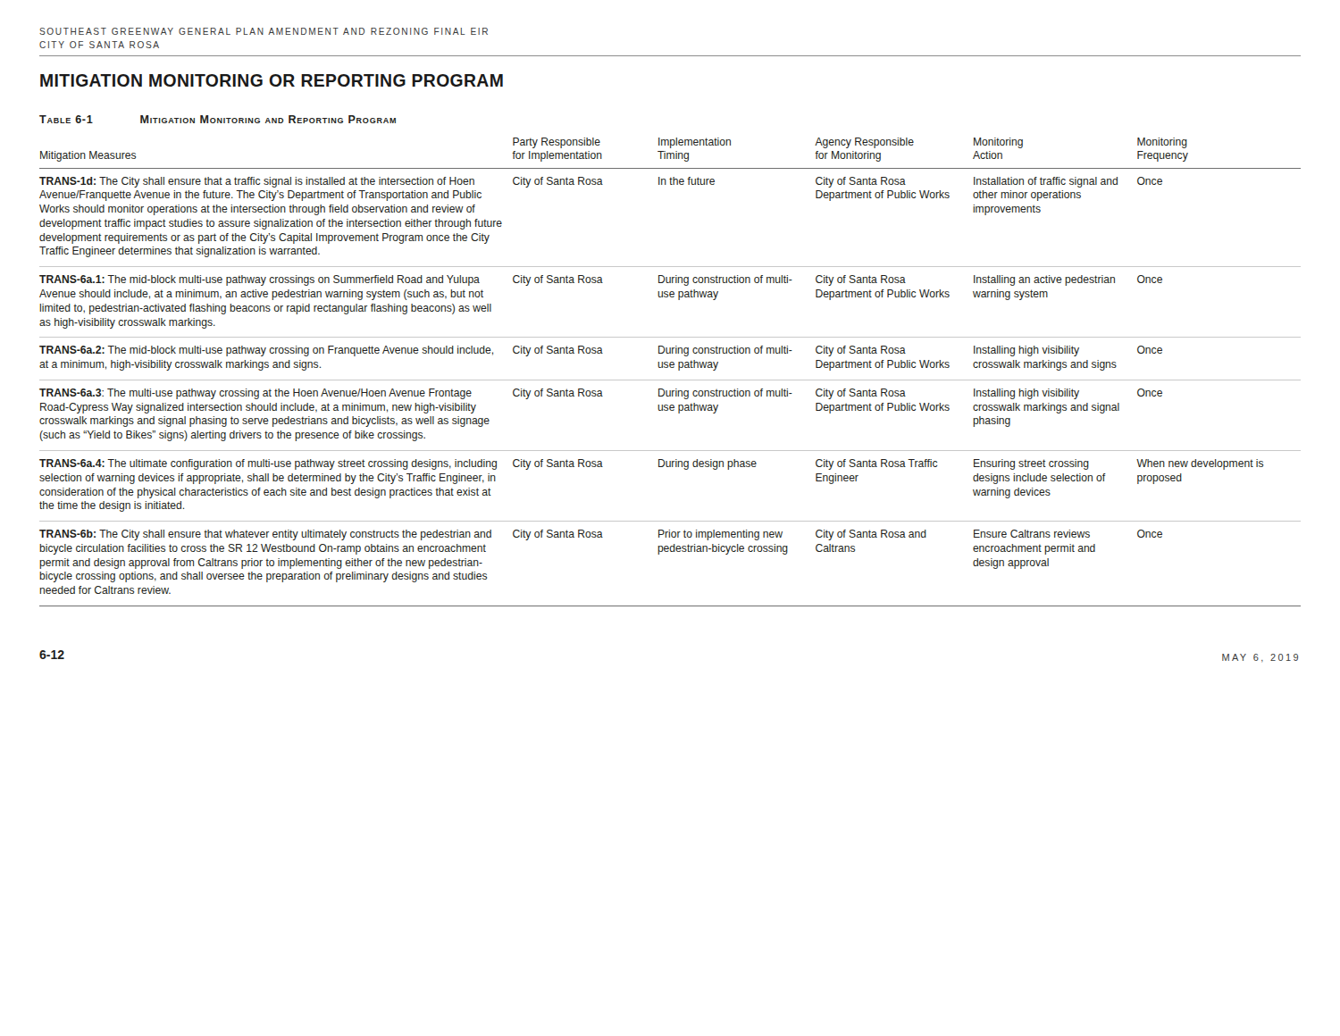Southeast Greenway General Plan Amendment and Rezoning Final EIR City of Santa Rosa
MITIGATION MONITORING OR REPORTING PROGRAM
Table 6-1 Mitigation Monitoring and Reporting Program
| Mitigation Measures | Party Responsible for Implementation | Implementation Timing | Agency Responsible for Monitoring | Monitoring Action | Monitoring Frequency |
| --- | --- | --- | --- | --- | --- |
| TRANS-1d: The City shall ensure that a traffic signal is installed at the intersection of Hoen Avenue/Franquette Avenue in the future. The City’s Department of Transportation and Public Works should monitor operations at the intersection through field observation and review of development traffic impact studies to assure signalization of the intersection either through future development requirements or as part of the City’s Capital Improvement Program once the City Traffic Engineer determines that signalization is warranted. | City of Santa Rosa | In the future | City of Santa Rosa Department of Public Works | Installation of traffic signal and other minor operations improvements | Once |
| TRANS-6a.1: The mid-block multi-use pathway crossings on Summerfield Road and Yulupa Avenue should include, at a minimum, an active pedestrian warning system (such as, but not limited to, pedestrian-activated flashing beacons or rapid rectangular flashing beacons) as well as high-visibility crosswalk markings. | City of Santa Rosa | During construction of multi-use pathway | City of Santa Rosa Department of Public Works | Installing an active pedestrian warning system | Once |
| TRANS-6a.2: The mid-block multi-use pathway crossing on Franquette Avenue should include, at a minimum, high-visibility crosswalk markings and signs. | City of Santa Rosa | During construction of multi-use pathway | City of Santa Rosa Department of Public Works | Installing high visibility crosswalk markings and signs | Once |
| TRANS-6a.3 : The multi-use pathway crossing at the Hoen Avenue/Hoen Avenue Frontage Road-Cypress Way signalized intersection should include, at a minimum, new high-visibility crosswalk markings and signal phasing to serve pedestrians and bicyclists, as well as signage (such as “Yield to Bikes” signs) alerting drivers to the presence of bike crossings. | City of Santa Rosa | During construction of multi-use pathway | City of Santa Rosa Department of Public Works | Installing high visibility crosswalk markings and signal phasing | Once |
| TRANS-6a.4: The ultimate configuration of multi-use pathway street crossing designs, including selection of warning devices if appropriate, shall be determined by the City’s Traffic Engineer, in consideration of the physical characteristics of each site and best design practices that exist at the time the design is initiated. | City of Santa Rosa | During design phase | City of Santa Rosa Traffic Engineer | Ensuring street crossing designs include selection of warning devices | When new development is proposed |
| TRANS-6b: The City shall ensure that whatever entity ultimately constructs the pedestrian and bicycle circulation facilities to cross the SR 12 Westbound On-ramp obtains an encroachment permit and design approval from Caltrans prior to implementing either of the new pedestrian-bicycle crossing options, and shall oversee the preparation of preliminary designs and studies needed for Caltrans review. | City of Santa Rosa | Prior to implementing new pedestrian-bicycle crossing | City of Santa Rosa and Caltrans | Ensure Caltrans reviews encroachment permit and design approval | Once |
6-12
May 6, 2019